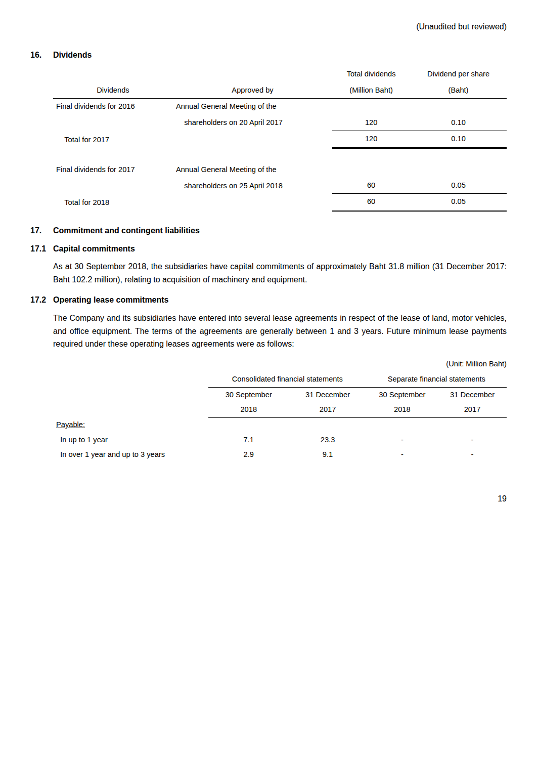(Unaudited but reviewed)
16. Dividends
| | | Total dividends | Dividend per share |
| --- | --- | --- | --- |
| Dividends | Approved by | (Million Baht) | (Baht) |
| Final dividends for 2016 | Annual General Meeting of the | | |
| | shareholders on 20 April 2017 | 120 | 0.10 |
| Total for 2017 | | 120 | 0.10 |
| Final dividends for 2017 | Annual General Meeting of the | | |
| | shareholders on 25 April 2018 | 60 | 0.05 |
| Total for 2018 | | 60 | 0.05 |
17. Commitment and contingent liabilities
17.1 Capital commitments
As at 30 September 2018, the subsidiaries have capital commitments of approximately Baht 31.8 million (31 December 2017: Baht 102.2 million), relating to acquisition of machinery and equipment.
17.2 Operating lease commitments
The Company and its subsidiaries have entered into several lease agreements in respect of the lease of land, motor vehicles, and office equipment. The terms of the agreements are generally between 1 and 3 years. Future minimum lease payments required under these operating leases agreements were as follows:
(Unit: Million Baht)
| | Consolidated financial statements | Separate financial statements |
| --- | --- | --- |
| | 30 September | 31 December | 30 September | 31 December |
| | 2018 | 2017 | 2018 | 2017 |
| Payable: | | | | |
| In up to 1 year | 7.1 | 23.3 | - | - |
| In over 1 year and up to 3 years | 2.9 | 9.1 | - | - |
19